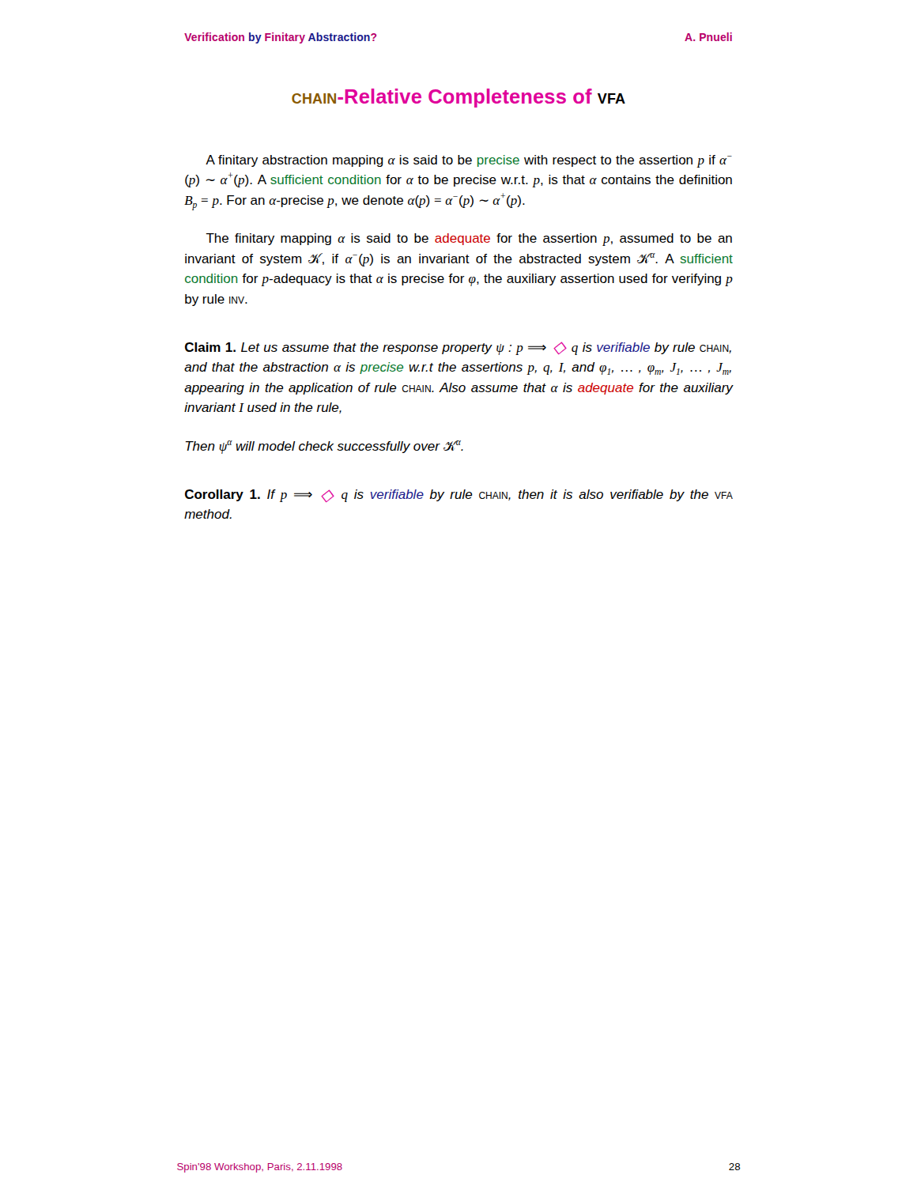Verification by Finitary Abstraction?
A. Pnueli
Chain-Relative Completeness of VFA
A finitary abstraction mapping α is said to be precise with respect to the assertion p if α−(p) ∼ α+(p). A sufficient condition for α to be precise w.r.t. p, is that α contains the definition Bp = p. For an α-precise p, we denote α(p) = α−(p) ∼ α+(p).
The finitary mapping α is said to be adequate for the assertion p, assumed to be an invariant of system 𝒦, if α−(p) is an invariant of the abstracted system 𝒦α. A sufficient condition for p-adequacy is that α is precise for φ, the auxiliary assertion used for verifying p by rule inv.
Claim 1. Let us assume that the response property ψ : p ⟹ ◇ q is verifiable by rule chain, and that the abstraction α is precise w.r.t the assertions p, q, I, and φ1, … , φm, J1, … , Jm, appearing in the application of rule chain. Also assume that α is adequate for the auxiliary invariant I used in the rule,
Then ψα will model check successfully over 𝒦α.
Corollary 1. If p ⟹ ◇ q is verifiable by rule chain, then it is also verifiable by the vfa method.
Spin'98 Workshop, Paris, 2.11.1998
28